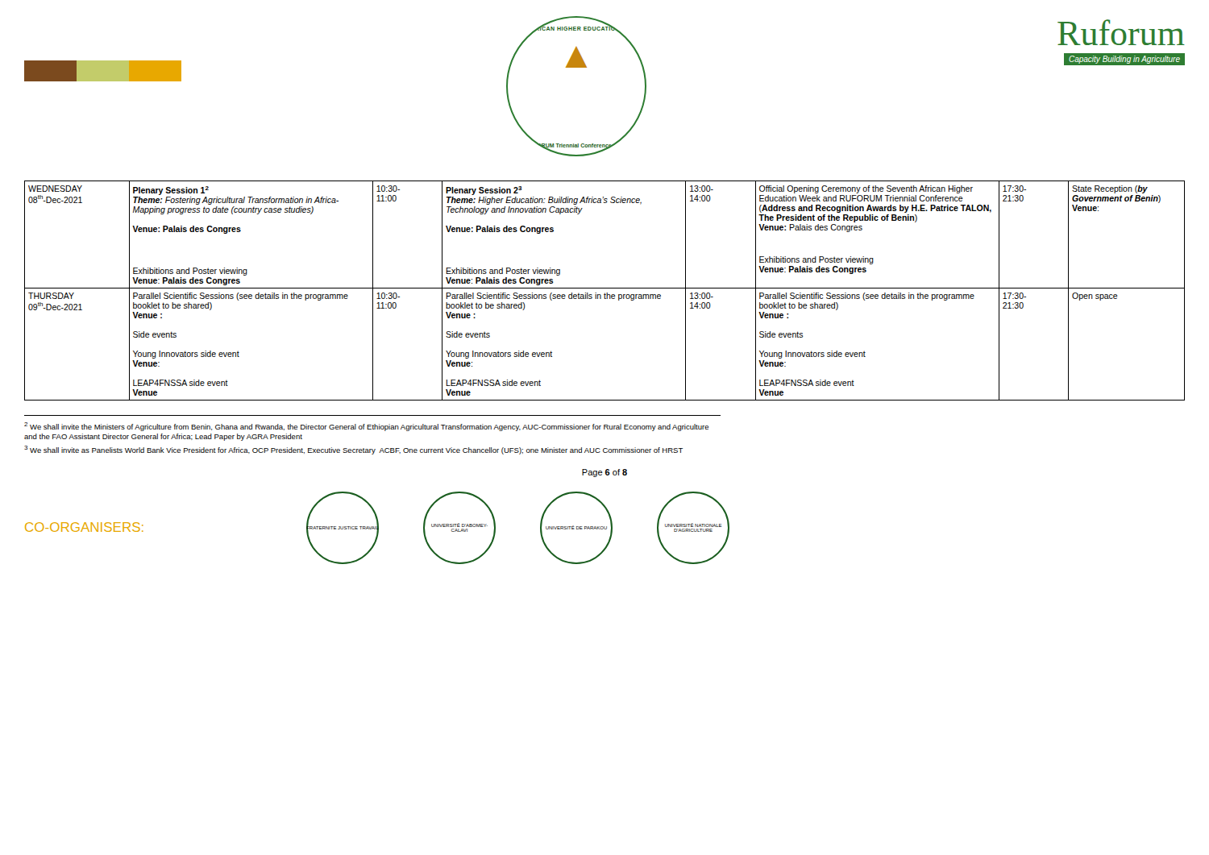7TH AFRICAN HIGHER EDUCATION WEEK
▲
RUFORUM Triennial Conference, 2021
Ruforum
Capacity Building in Agriculture
| WEDNESDAY 08 th -Dec-2021 | Plenary Session 1 2 Theme: Fostering Agricultural Transformation in Africa-Mapping progress to date (country case studies) Venue: Palais des Congres Exhibitions and Poster viewing Venue : Palais des Congres | 10:30- 11:00 | Plenary Session 2 3 Theme: Higher Education: Building Africa’s Science, Technology and Innovation Capacity Venue: Palais des Congres Exhibitions and Poster viewing Venue : Palais des Congres | 13:00- 14:00 | Official Opening Ceremony of the Seventh African Higher Education Week and RUFORUM Triennial Conference ( Address and Recognition Awards by H.E. Patrice TALON, The President of the Republic of Benin ) Venue: Palais des Congres Exhibitions and Poster viewing Venue : Palais des Congres | 17:30- 21:30 | State Reception ( by Government of Benin ) Venue : |
| THURSDAY 09 th -Dec-2021 | Parallel Scientific Sessions (see details in the programme booklet to be shared) Venue : Side events Young Innovators side event Venue : LEAP4FNSSA side event Venue | 10:30- 11:00 | Parallel Scientific Sessions (see details in the programme booklet to be shared) Venue : Side events Young Innovators side event Venue : LEAP4FNSSA side event Venue | 13:00- 14:00 | Parallel Scientific Sessions (see details in the programme booklet to be shared) Venue : Side events Young Innovators side event Venue : LEAP4FNSSA side event Venue | 17:30- 21:30 | Open space |
2 We shall invite the Ministers of Agriculture from Benin, Ghana and Rwanda, the Director General of Ethiopian Agricultural Transformation Agency, AUC-Commissioner for Rural Economy and Agriculture and the FAO Assistant Director General for Africa; Lead Paper by AGRA President
3 We shall invite as Panelists World Bank Vice President for Africa, OCP President, Executive Secretary ACBF, One current Vice Chancellor (UFS); one Minister and AUC Commissioner of HRST
Page 6 of 8
CO-ORGANISERS:
FRATERNITE JUSTICE TRAVAIL
UNIVERSITÉ D’ABOMEY-CALAVI
UNIVERSITÉ DE PARAKOU
UNIVERSITÉ NATIONALE D’AGRICULTURE